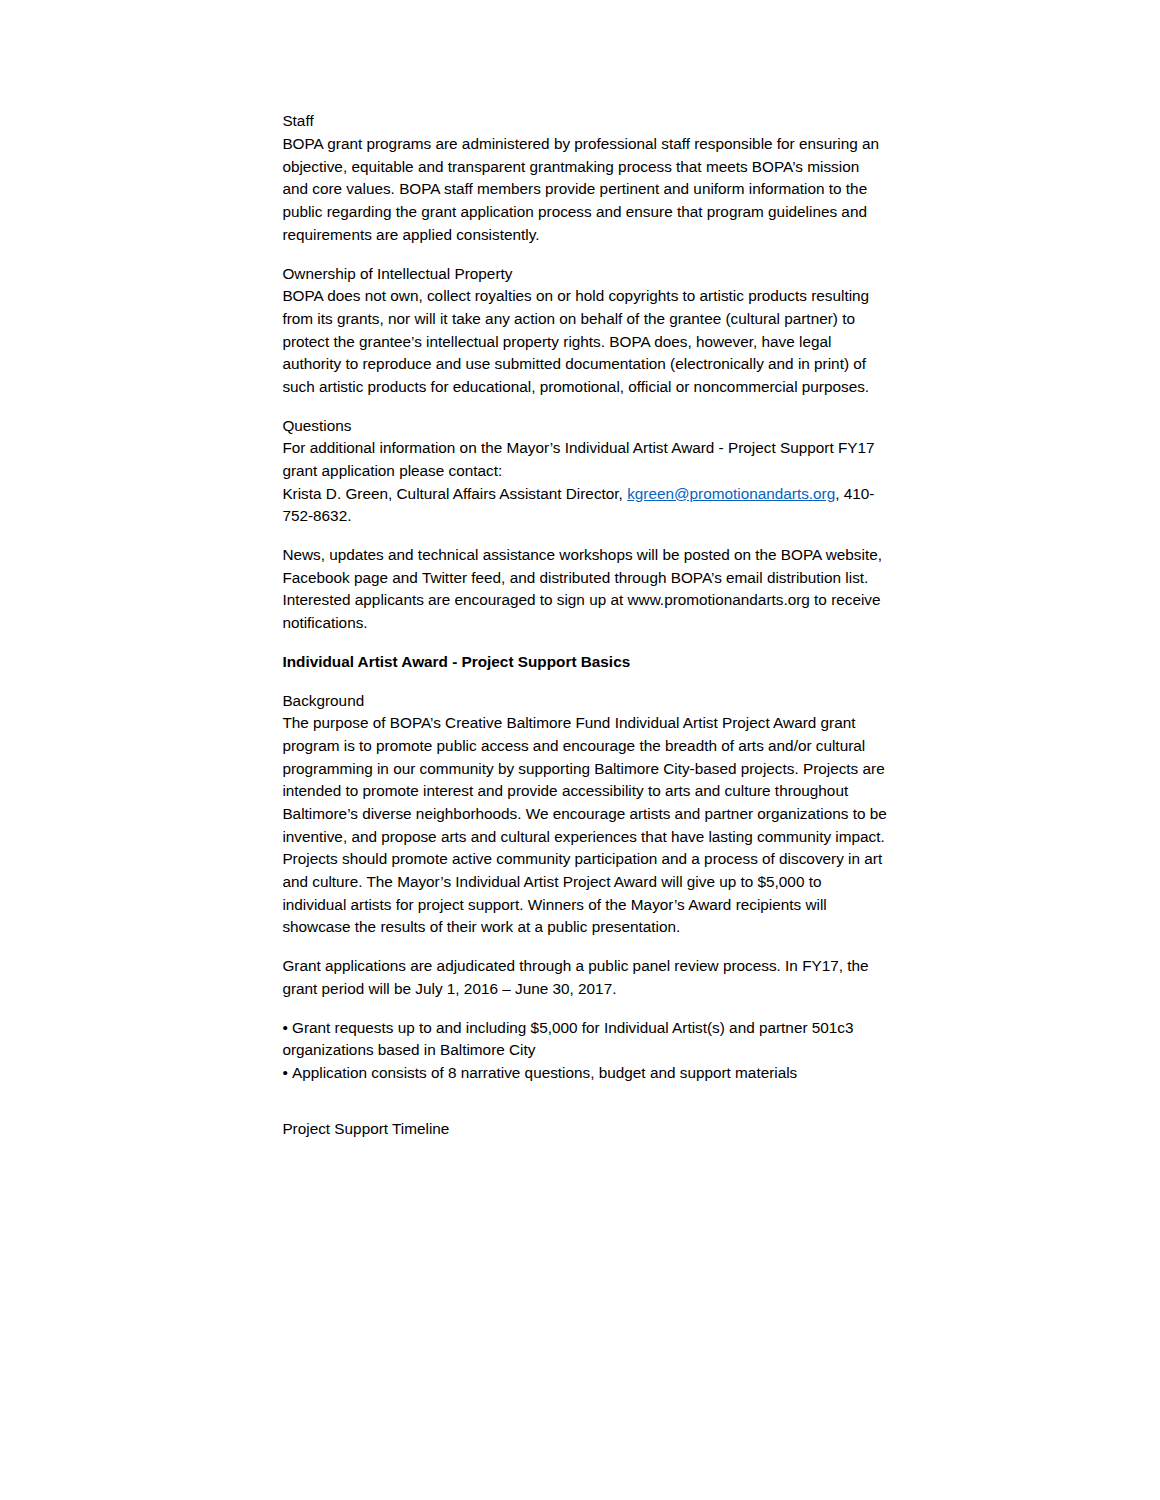Staff
BOPA grant programs are administered by professional staff responsible for ensuring an objective, equitable and transparent grantmaking process that meets BOPA’s mission and core values. BOPA staff members provide pertinent and uniform information to the public regarding the grant application process and ensure that program guidelines and requirements are applied consistently.
Ownership of Intellectual Property
BOPA does not own, collect royalties on or hold copyrights to artistic products resulting from its grants, nor will it take any action on behalf of the grantee (cultural partner) to protect the grantee’s intellectual property rights. BOPA does, however, have legal authority to reproduce and use submitted documentation (electronically and in print) of such artistic products for educational, promotional, official or noncommercial purposes.
Questions
For additional information on the Mayor’s Individual Artist Award - Project Support FY17 grant application please contact:
Krista D. Green, Cultural Affairs Assistant Director, kgreen@promotionandarts.org, 410-752-8632.
News, updates and technical assistance workshops will be posted on the BOPA website, Facebook page and Twitter feed, and distributed through BOPA’s email distribution list. Interested applicants are encouraged to sign up at www.promotionandarts.org to receive notifications.
Individual Artist Award - Project Support Basics
Background
The purpose of BOPA’s Creative Baltimore Fund Individual Artist Project Award grant program is to promote public access and encourage the breadth of arts and/or cultural programming in our community by supporting Baltimore City-based projects. Projects are intended to promote interest and provide accessibility to arts and culture throughout Baltimore’s diverse neighborhoods. We encourage artists and partner organizations to be inventive, and propose arts and cultural experiences that have lasting community impact. Projects should promote active community participation and a process of discovery in art and culture. The Mayor’s Individual Artist Project Award will give up to $5,000 to individual artists for project support. Winners of the Mayor’s Award recipients will showcase the results of their work at a public presentation.
Grant applications are adjudicated through a public panel review process. In FY17, the grant period will be July 1, 2016 – June 30, 2017.
Grant requests up to and including $5,000 for Individual Artist(s) and partner 501c3 organizations based in Baltimore City
Application consists of 8 narrative questions, budget and support materials
Project Support Timeline